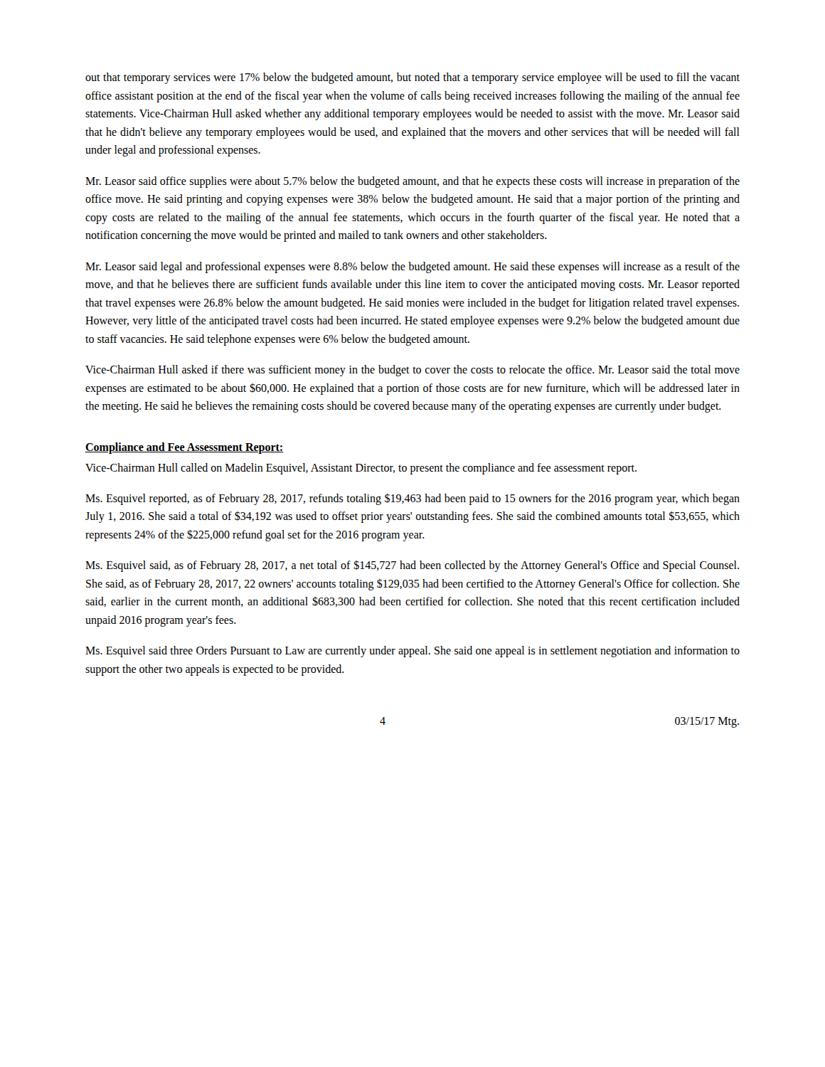out that temporary services were 17% below the budgeted amount, but noted that a temporary service employee will be used to fill the vacant office assistant position at the end of the fiscal year when the volume of calls being received increases following the mailing of the annual fee statements. Vice-Chairman Hull asked whether any additional temporary employees would be needed to assist with the move. Mr. Leasor said that he didn't believe any temporary employees would be used, and explained that the movers and other services that will be needed will fall under legal and professional expenses.
Mr. Leasor said office supplies were about 5.7% below the budgeted amount, and that he expects these costs will increase in preparation of the office move. He said printing and copying expenses were 38% below the budgeted amount. He said that a major portion of the printing and copy costs are related to the mailing of the annual fee statements, which occurs in the fourth quarter of the fiscal year. He noted that a notification concerning the move would be printed and mailed to tank owners and other stakeholders.
Mr. Leasor said legal and professional expenses were 8.8% below the budgeted amount. He said these expenses will increase as a result of the move, and that he believes there are sufficient funds available under this line item to cover the anticipated moving costs. Mr. Leasor reported that travel expenses were 26.8% below the amount budgeted. He said monies were included in the budget for litigation related travel expenses. However, very little of the anticipated travel costs had been incurred. He stated employee expenses were 9.2% below the budgeted amount due to staff vacancies. He said telephone expenses were 6% below the budgeted amount.
Vice-Chairman Hull asked if there was sufficient money in the budget to cover the costs to relocate the office. Mr. Leasor said the total move expenses are estimated to be about $60,000. He explained that a portion of those costs are for new furniture, which will be addressed later in the meeting. He said he believes the remaining costs should be covered because many of the operating expenses are currently under budget.
Compliance and Fee Assessment Report:
Vice-Chairman Hull called on Madelin Esquivel, Assistant Director, to present the compliance and fee assessment report.
Ms. Esquivel reported, as of February 28, 2017, refunds totaling $19,463 had been paid to 15 owners for the 2016 program year, which began July 1, 2016. She said a total of $34,192 was used to offset prior years' outstanding fees. She said the combined amounts total $53,655, which represents 24% of the $225,000 refund goal set for the 2016 program year.
Ms. Esquivel said, as of February 28, 2017, a net total of $145,727 had been collected by the Attorney General's Office and Special Counsel. She said, as of February 28, 2017, 22 owners' accounts totaling $129,035 had been certified to the Attorney General's Office for collection. She said, earlier in the current month, an additional $683,300 had been certified for collection. She noted that this recent certification included unpaid 2016 program year's fees.
Ms. Esquivel said three Orders Pursuant to Law are currently under appeal. She said one appeal is in settlement negotiation and information to support the other two appeals is expected to be provided.
4 03/15/17 Mtg.